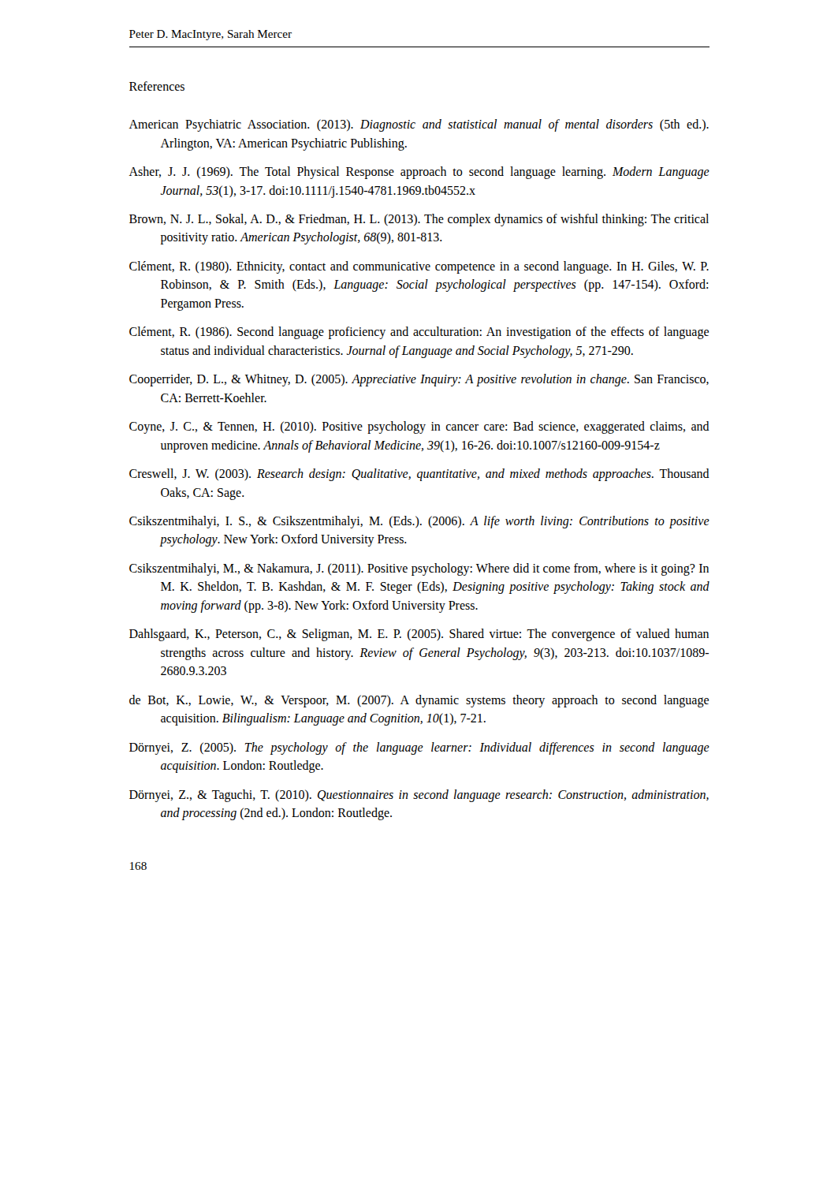Peter D. MacIntyre, Sarah Mercer
References
American Psychiatric Association. (2013). Diagnostic and statistical manual of mental disorders (5th ed.). Arlington, VA: American Psychiatric Publishing.
Asher, J. J. (1969). The Total Physical Response approach to second language learning. Modern Language Journal, 53(1), 3-17. doi:10.1111/j.1540-4781.1969.tb04552.x
Brown, N. J. L., Sokal, A. D., & Friedman, H. L. (2013). The complex dynamics of wishful thinking: The critical positivity ratio. American Psychologist, 68(9), 801-813.
Clément, R. (1980). Ethnicity, contact and communicative competence in a second language. In H. Giles, W. P. Robinson, & P. Smith (Eds.), Language: Social psychological perspectives (pp. 147-154). Oxford: Pergamon Press.
Clément, R. (1986). Second language proficiency and acculturation: An investigation of the effects of language status and individual characteristics. Journal of Language and Social Psychology, 5, 271-290.
Cooperrider, D. L., & Whitney, D. (2005). Appreciative Inquiry: A positive revolution in change. San Francisco, CA: Berrett-Koehler.
Coyne, J. C., & Tennen, H. (2010). Positive psychology in cancer care: Bad science, exaggerated claims, and unproven medicine. Annals of Behavioral Medicine, 39(1), 16-26. doi:10.1007/s12160-009-9154-z
Creswell, J. W. (2003). Research design: Qualitative, quantitative, and mixed methods approaches. Thousand Oaks, CA: Sage.
Csikszentmihalyi, I. S., & Csikszentmihalyi, M. (Eds.). (2006). A life worth living: Contributions to positive psychology. New York: Oxford University Press.
Csikszentmihalyi, M., & Nakamura, J. (2011). Positive psychology: Where did it come from, where is it going? In M. K. Sheldon, T. B. Kashdan, & M. F. Steger (Eds), Designing positive psychology: Taking stock and moving forward (pp. 3-8). New York: Oxford University Press.
Dahlsgaard, K., Peterson, C., & Seligman, M. E. P. (2005). Shared virtue: The convergence of valued human strengths across culture and history. Review of General Psychology, 9(3), 203-213. doi:10.1037/1089-2680.9.3.203
de Bot, K., Lowie, W., & Verspoor, M. (2007). A dynamic systems theory approach to second language acquisition. Bilingualism: Language and Cognition, 10(1), 7-21.
Dörnyei, Z. (2005). The psychology of the language learner: Individual differences in second language acquisition. London: Routledge.
Dörnyei, Z., & Taguchi, T. (2010). Questionnaires in second language research: Construction, administration, and processing (2nd ed.). London: Routledge.
168